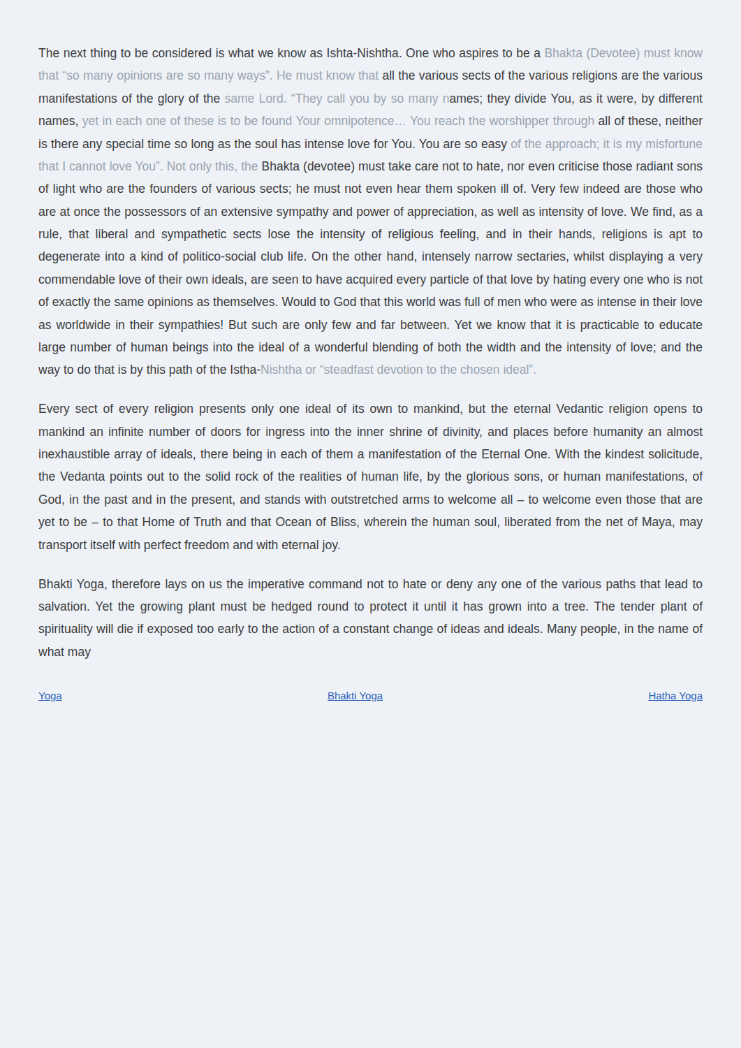The next thing to be considered is what we know as Ishta-Nishtha. One who aspires to be a Bhakta (Devotee) must know that “so many opinions are so many ways”. He must know that all the various sects of the various religions are the various manifestations of the glory of the same Lord. “They call you by so many names; they divide You, as it were, by different names, yet in each one of these is to be found Your omnipotence… You reach the worshipper through all of these, neither is there any special time so long as the soul has intense love for You. You are so easy of the approach; it is my misfortune that I cannot love You”. Not only this, the Bhakta (devotee) must take care not to hate, nor even criticise those radiant sons of light who are the founders of various sects; he must not even hear them spoken ill of. Very few indeed are those who are at once the possessors of an extensive sympathy and power of appreciation, as well as intensity of love. We find, as a rule, that liberal and sympathetic sects lose the intensity of religious feeling, and in their hands, religions is apt to degenerate into a kind of politico-social club life. On the other hand, intensely narrow sectaries, whilst displaying a very commendable love of their own ideals, are seen to have acquired every particle of that love by hating every one who is not of exactly the same opinions as themselves. Would to God that this world was full of men who were as intense in their love as worldwide in their sympathies! But such are only few and far between. Yet we know that it is practicable to educate large number of human beings into the ideal of a wonderful blending of both the width and the intensity of love; and the way to do that is by this path of the Istha-Nishtha or “steadfast devotion to the chosen ideal”.
Every sect of every religion presents only one ideal of its own to mankind, but the eternal Vedantic religion opens to mankind an infinite number of doors for ingress into the inner shrine of divinity, and places before humanity an almost inexhaustible array of ideals, there being in each of them a manifestation of the Eternal One. With the kindest solicitude, the Vedanta points out to the solid rock of the realities of human life, by the glorious sons, or human manifestations, of God, in the past and in the present, and stands with outstretched arms to welcome all – to welcome even those that are yet to be – to that Home of Truth and that Ocean of Bliss, wherein the human soul, liberated from the net of Maya, may transport itself with perfect freedom and with eternal joy.
Bhakti Yoga, therefore lays on us the imperative command not to hate or deny any one of the various paths that lead to salvation. Yet the growing plant must be hedged round to protect it until it has grown into a tree. The tender plant of spirituality will die if exposed too early to the action of a constant change of ideas and ideals. Many people, in the name of what may
Yoga Bhakti Yoga Hatha Yoga